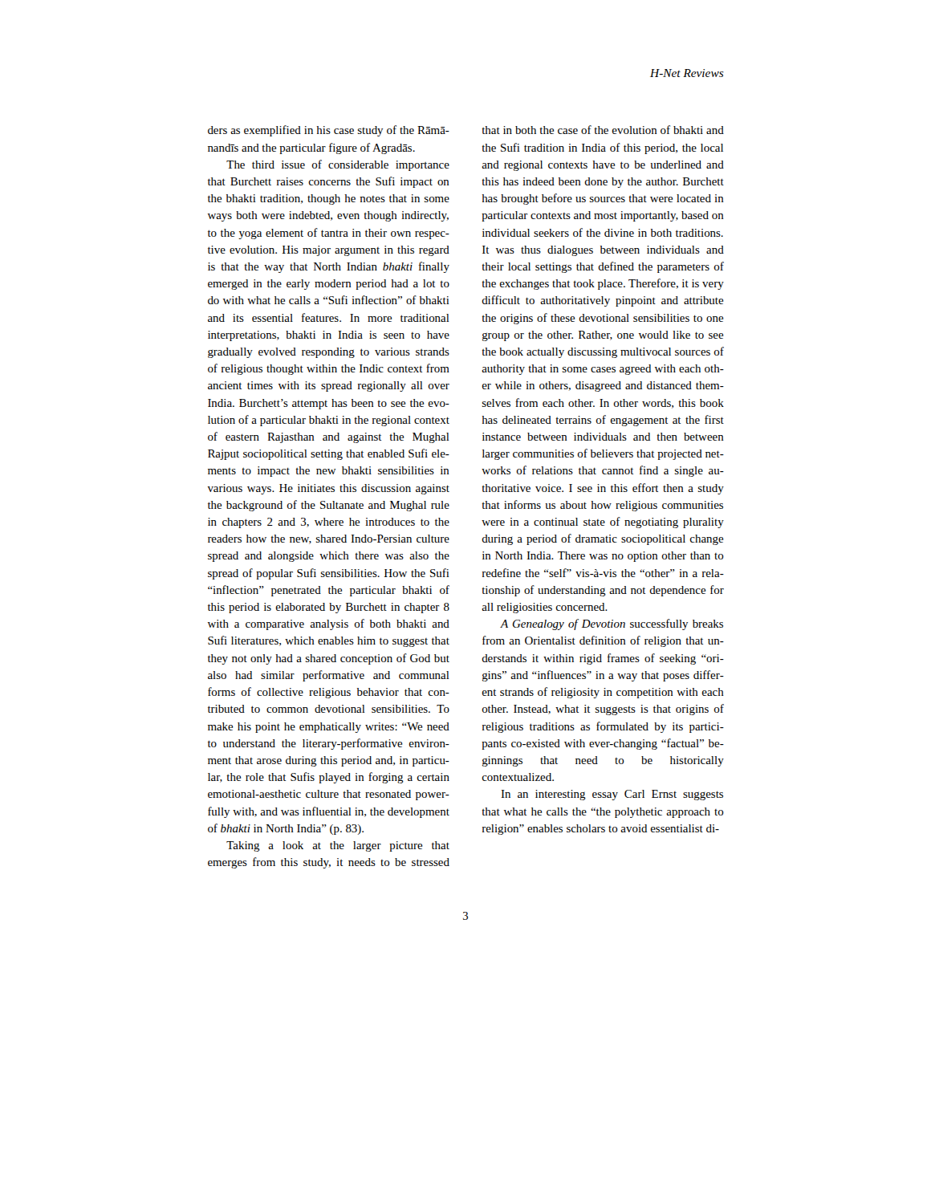H-Net Reviews
ders as exemplified in his case study of the Rāmā­nandīs and the particular figure of Agradās.
The third issue of considerable importance that Burchett raises concerns the Sufi impact on the bhakti tradition, though he notes that in some ways both were indebted, even though indirectly, to the yoga element of tantra in their own respec­tive evolution. His major argument in this regard is that the way that North Indian bhakti finally emerged in the early modern period had a lot to do with what he calls a “Sufi inflection” of bhakti and its essential features. In more traditional interpre­tations, bhakti in India is seen to have gradually evolved responding to various strands of religious thought within the Indic context from ancient times with its spread regionally all over India. Burchett’s attempt has been to see the evolution of a particular bhakti in the regional context of east­ern Rajasthan and against the Mughal Rajput so­ciopolitical setting that enabled Sufi elements to impact the new bhakti sensibilities in various ways. He initiates this discussion against the back­ground of the Sultanate and Mughal rule in chap­ters 2 and 3, where he introduces to the readers how the new, shared Indo-Persian culture spread and alongside which there was also the spread of popular Sufi sensibilities. How the Sufi “inflection” penetrated the particular bhakti of this period is elaborated by Burchett in chapter 8 with a com­parative analysis of both bhakti and Sufi litera­tures, which enables him to suggest that they not only had a shared conception of God but also had similar performative and communal forms of col­lective religious behavior that contributed to com­mon devotional sensibilities. To make his point he emphatically writes: “We need to understand the literary-performative environment that arose dur­ing this period and, in particular, the role that Sufis played in forging a certain emotional-aesthetic culture that resonated powerfully with, and was influential in, the development of bhakti in North India” (p. 83).
Taking a look at the larger picture that emerges from this study, it needs to be stressed that in both the case of the evolution of bhakti and the Sufi tradition in India of this period, the local and regional contexts have to be underlined and this has indeed been done by the author. Burchett has brought before us sources that were located in par­ticular contexts and most importantly, based on individual seekers of the divine in both traditions. It was thus dialogues between individuals and their local settings that defined the parameters of the exchanges that took place. Therefore, it is very difficult to authoritatively pinpoint and attribute the origins of these devotional sensibilities to one group or the other. Rather, one would like to see the book actually discussing multivocal sources of authority that in some cases agreed with each oth­er while in others, disagreed and distanced them­selves from each other. In other words, this book has delineated terrains of engagement at the first instance between individuals and then between larger communities of believers that projected net­works of relations that cannot find a single au­thoritative voice. I see in this effort then a study that informs us about how religious communities were in a continual state of negotiating plurality during a period of dramatic sociopolitical change in North India. There was no option other than to redefine the “self” vis-à-vis the “other” in a rela­tionship of understanding and not dependence for all religiosities concerned.
A Genealogy of Devotion successfully breaks from an Orientalist definition of religion that un­derstands it within rigid frames of seeking “ori­gins” and “influences” in a way that poses different strands of religiosity in competition with each oth­er. Instead, what it suggests is that origins of reli­gious traditions as formulated by its participants co-existed with ever-changing “factual” beginnings that need to be historically contextualized.
In an interesting essay Carl Ernst suggests that what he calls the “the polythetic approach to reli­gion” enables scholars to avoid essentialist di-
3